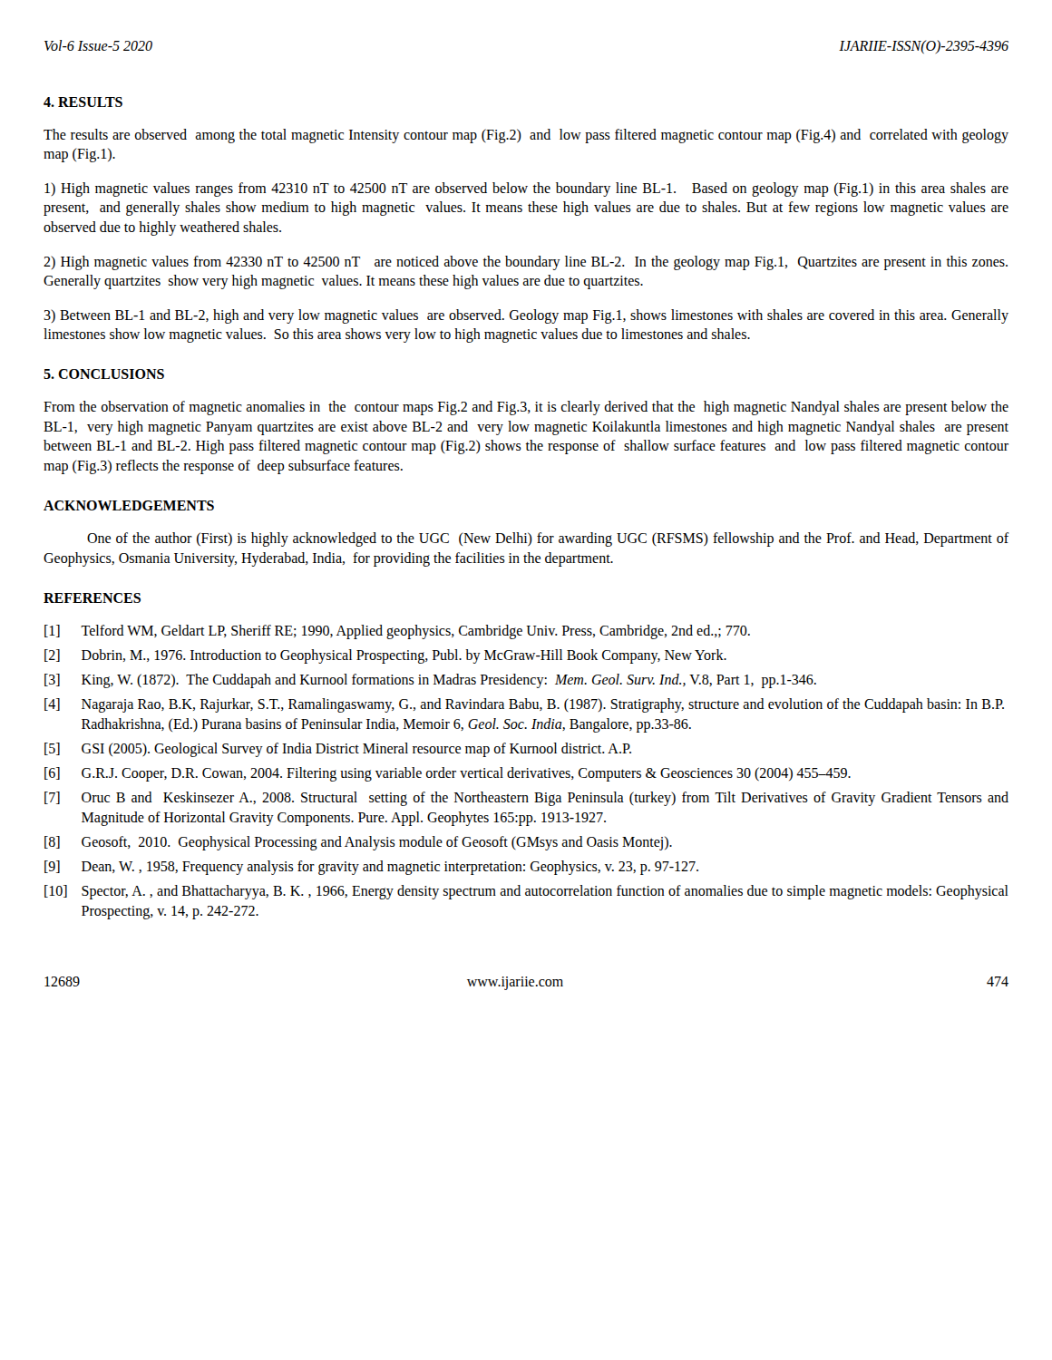Vol-6 Issue-5 2020
IJARIIE-ISSN(O)-2395-4396
4. RESULTS
The results are observed among the total magnetic Intensity contour map (Fig.2) and low pass filtered magnetic contour map (Fig.4) and correlated with geology map (Fig.1).
1) High magnetic values ranges from 42310 nT to 42500 nT are observed below the boundary line BL-1. Based on geology map (Fig.1) in this area shales are present, and generally shales show medium to high magnetic values. It means these high values are due to shales. But at few regions low magnetic values are observed due to highly weathered shales.
2) High magnetic values from 42330 nT to 42500 nT are noticed above the boundary line BL-2. In the geology map Fig.1, Quartzites are present in this zones. Generally quartzites show very high magnetic values. It means these high values are due to quartzites.
3) Between BL-1 and BL-2, high and very low magnetic values are observed. Geology map Fig.1, shows limestones with shales are covered in this area. Generally limestones show low magnetic values. So this area shows very low to high magnetic values due to limestones and shales.
5. CONCLUSIONS
From the observation of magnetic anomalies in the contour maps Fig.2 and Fig.3, it is clearly derived that the high magnetic Nandyal shales are present below the BL-1, very high magnetic Panyam quartzites are exist above BL-2 and very low magnetic Koilakuntla limestones and high magnetic Nandyal shales are present between BL-1 and BL-2. High pass filtered magnetic contour map (Fig.2) shows the response of shallow surface features and low pass filtered magnetic contour map (Fig.3) reflects the response of deep subsurface features.
ACKNOWLEDGEMENTS
One of the author (First) is highly acknowledged to the UGC (New Delhi) for awarding UGC (RFSMS) fellowship and the Prof. and Head, Department of Geophysics, Osmania University, Hyderabad, India, for providing the facilities in the department.
REFERENCES
[1] Telford WM, Geldart LP, Sheriff RE; 1990, Applied geophysics, Cambridge Univ. Press, Cambridge, 2nd ed.,; 770.
[2] Dobrin, M., 1976. Introduction to Geophysical Prospecting, Publ. by McGraw-Hill Book Company, New York.
[3] King, W. (1872). The Cuddapah and Kurnool formations in Madras Presidency: Mem. Geol. Surv. Ind., V.8, Part 1, pp.1-346.
[4] Nagaraja Rao, B.K, Rajurkar, S.T., Ramalingaswamy, G., and Ravindara Babu, B. (1987). Stratigraphy, structure and evolution of the Cuddapah basin: In B.P. Radhakrishna, (Ed.) Purana basins of Peninsular India, Memoir 6, Geol. Soc. India, Bangalore, pp.33-86.
[5] GSI (2005). Geological Survey of India District Mineral resource map of Kurnool district. A.P.
[6] G.R.J. Cooper, D.R. Cowan, 2004. Filtering using variable order vertical derivatives, Computers & Geosciences 30 (2004) 455–459.
[7] Oruc B and Keskinsezer A., 2008. Structural setting of the Northeastern Biga Peninsula (turkey) from Tilt Derivatives of Gravity Gradient Tensors and Magnitude of Horizontal Gravity Components. Pure. Appl. Geophytes 165:pp. 1913-1927.
[8] Geosoft, 2010. Geophysical Processing and Analysis module of Geosoft (GMsys and Oasis Montej).
[9] Dean, W. , 1958, Frequency analysis for gravity and magnetic interpretation: Geophysics, v. 23, p. 97-127.
[10] Spector, A. , and Bhattacharyya, B. K. , 1966, Energy density spectrum and autocorrelation function of anomalies due to simple magnetic models: Geophysical Prospecting, v. 14, p. 242-272.
12689
www.ijariie.com
474